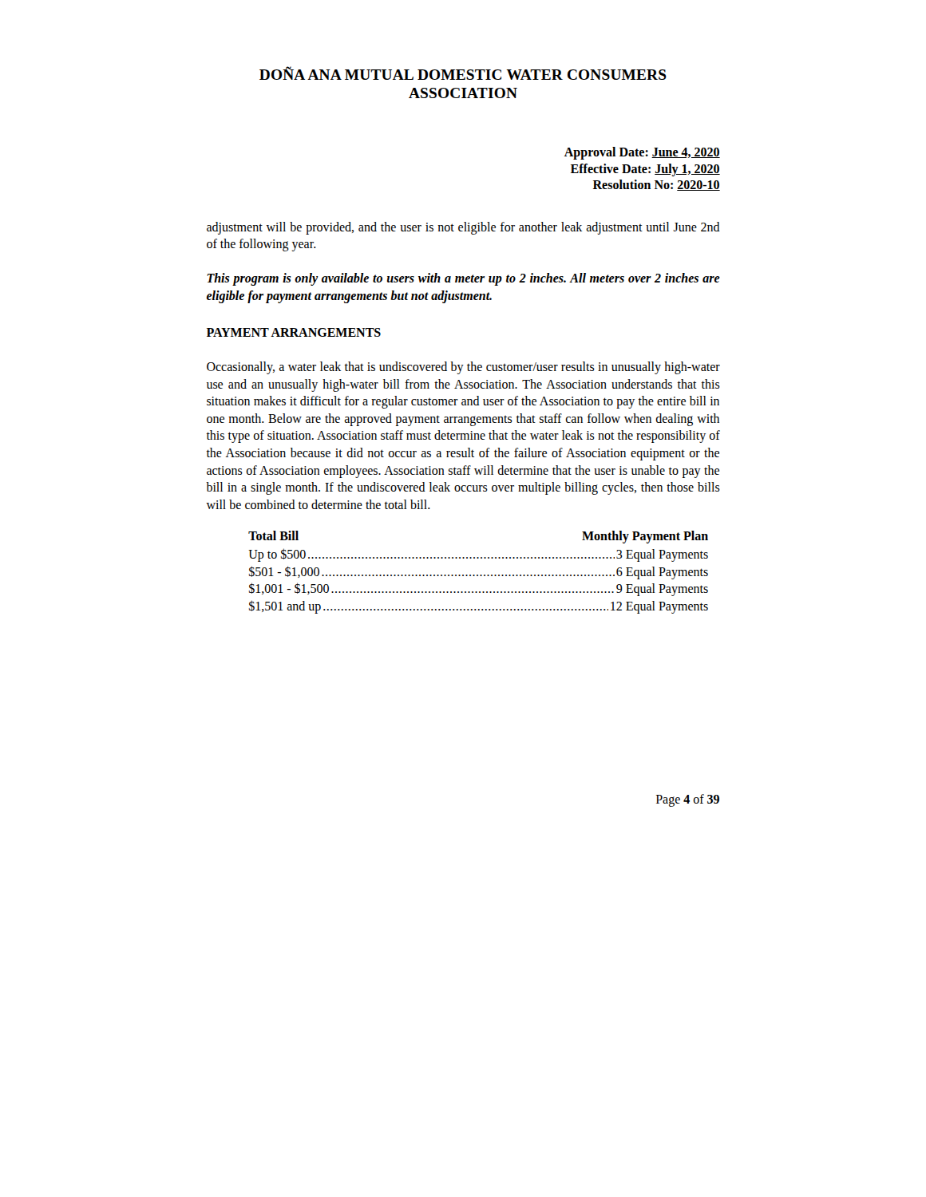DOÑA ANA MUTUAL DOMESTIC WATER CONSUMERS ASSOCIATION
Approval Date: June 4, 2020
Effective Date: July 1, 2020
Resolution No: 2020-10
adjustment will be provided, and the user is not eligible for another leak adjustment until June 2nd of the following year.
This program is only available to users with a meter up to 2 inches. All meters over 2 inches are eligible for payment arrangements but not adjustment.
PAYMENT ARRANGEMENTS
Occasionally, a water leak that is undiscovered by the customer/user results in unusually high-water use and an unusually high-water bill from the Association. The Association understands that this situation makes it difficult for a regular customer and user of the Association to pay the entire bill in one month. Below are the approved payment arrangements that staff can follow when dealing with this type of situation. Association staff must determine that the water leak is not the responsibility of the Association because it did not occur as a result of the failure of Association equipment or the actions of Association employees. Association staff will determine that the user is unable to pay the bill in a single month. If the undiscovered leak occurs over multiple billing cycles, then those bills will be combined to determine the total bill.
Total Bill Monthly Payment Plan
Up to $500 ................................................................................................ 3 Equal Payments
$501 - $1,000 ............................................................................................. 6 Equal Payments
$1,001 - $1,500 ......................................................................................... 9 Equal Payments
$1,501 and up .......................................................................................... 12 Equal Payments
Page 4 of 39